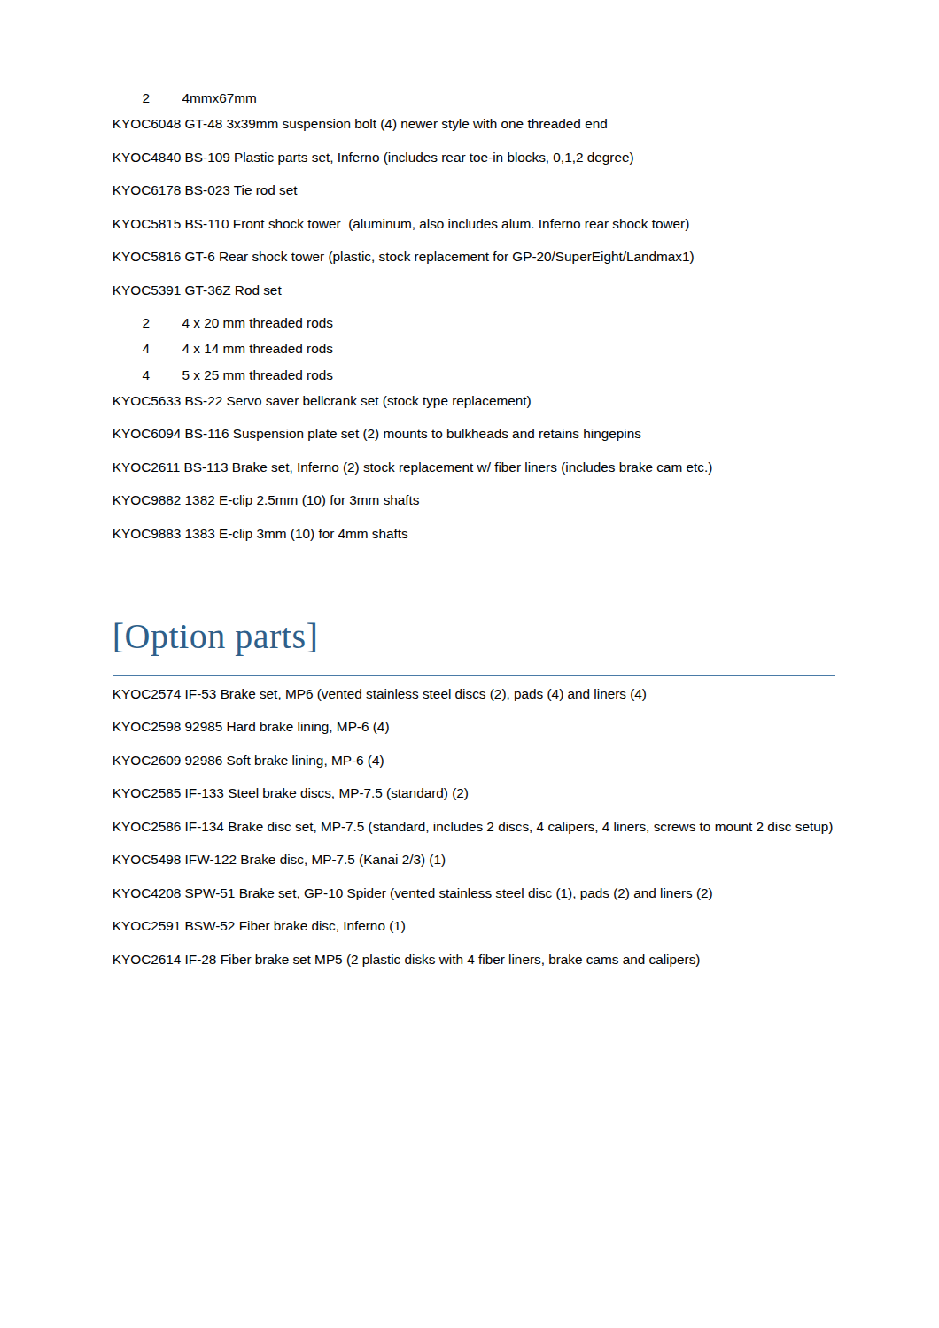24mmx67mm
KYOC6048 GT-48 3x39mm suspension bolt (4) newer style with one threaded end
KYOC4840 BS-109 Plastic parts set, Inferno (includes rear toe-in blocks, 0,1,2 degree)
KYOC6178 BS-023 Tie rod set
KYOC5815 BS-110 Front shock tower (aluminum, also includes alum. Inferno rear shock tower)
KYOC5816 GT-6 Rear shock tower (plastic, stock replacement for GP-20/SuperEight/Landmax1)
KYOC5391 GT-36Z Rod set
24 x 20 mm threaded rods
44 x 14 mm threaded rods
45 x 25 mm threaded rods
KYOC5633 BS-22 Servo saver bellcrank set (stock type replacement)
KYOC6094 BS-116 Suspension plate set (2) mounts to bulkheads and retains hingepins
KYOC2611 BS-113 Brake set, Inferno (2) stock replacement w/ fiber liners (includes brake cam etc.)
KYOC9882 1382 E-clip 2.5mm (10) for 3mm shafts
KYOC9883 1383 E-clip 3mm (10) for 4mm shafts
[Option parts]
KYOC2574 IF-53 Brake set, MP6 (vented stainless steel discs (2), pads (4) and liners (4)
KYOC2598 92985 Hard brake lining, MP-6 (4)
KYOC2609 92986 Soft brake lining, MP-6 (4)
KYOC2585 IF-133 Steel brake discs, MP-7.5 (standard) (2)
KYOC2586 IF-134 Brake disc set, MP-7.5 (standard, includes 2 discs, 4 calipers, 4 liners, screws to mount 2 disc setup)
KYOC5498 IFW-122 Brake disc, MP-7.5 (Kanai 2/3) (1)
KYOC4208 SPW-51 Brake set, GP-10 Spider (vented stainless steel disc (1), pads (2) and liners (2)
KYOC2591 BSW-52 Fiber brake disc, Inferno (1)
KYOC2614 IF-28 Fiber brake set MP5 (2 plastic disks with 4 fiber liners, brake cams and calipers)